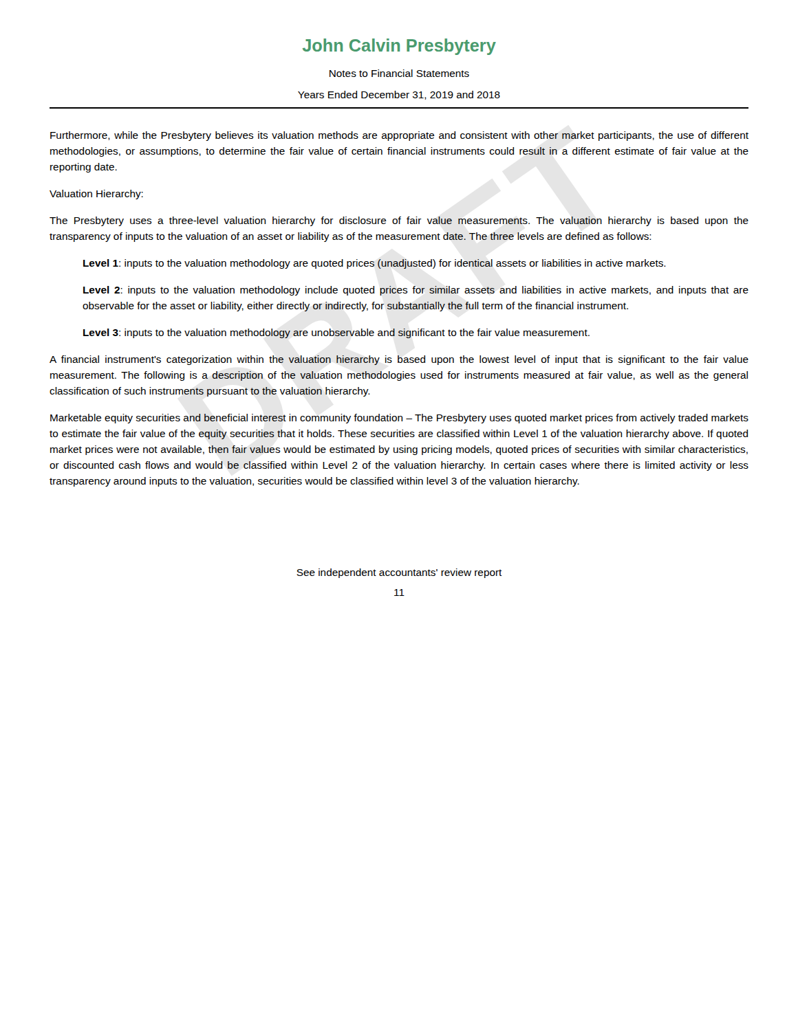DRAFT
John Calvin Presbytery
Notes to Financial Statements
Years Ended December 31, 2019 and 2018
Furthermore, while the Presbytery believes its valuation methods are appropriate and consistent with other market participants, the use of different methodologies, or assumptions, to determine the fair value of certain financial instruments could result in a different estimate of fair value at the reporting date.
Valuation Hierarchy:
The Presbytery uses a three-level valuation hierarchy for disclosure of fair value measurements. The valuation hierarchy is based upon the transparency of inputs to the valuation of an asset or liability as of the measurement date. The three levels are defined as follows:
Level 1: inputs to the valuation methodology are quoted prices (unadjusted) for identical assets or liabilities in active markets.
Level 2: inputs to the valuation methodology include quoted prices for similar assets and liabilities in active markets, and inputs that are observable for the asset or liability, either directly or indirectly, for substantially the full term of the financial instrument.
Level 3: inputs to the valuation methodology are unobservable and significant to the fair value measurement.
A financial instrument's categorization within the valuation hierarchy is based upon the lowest level of input that is significant to the fair value measurement. The following is a description of the valuation methodologies used for instruments measured at fair value, as well as the general classification of such instruments pursuant to the valuation hierarchy.
Marketable equity securities and beneficial interest in community foundation – The Presbytery uses quoted market prices from actively traded markets to estimate the fair value of the equity securities that it holds. These securities are classified within Level 1 of the valuation hierarchy above. If quoted market prices were not available, then fair values would be estimated by using pricing models, quoted prices of securities with similar characteristics, or discounted cash flows and would be classified within Level 2 of the valuation hierarchy. In certain cases where there is limited activity or less transparency around inputs to the valuation, securities would be classified within level 3 of the valuation hierarchy.
See independent accountants' review report
11